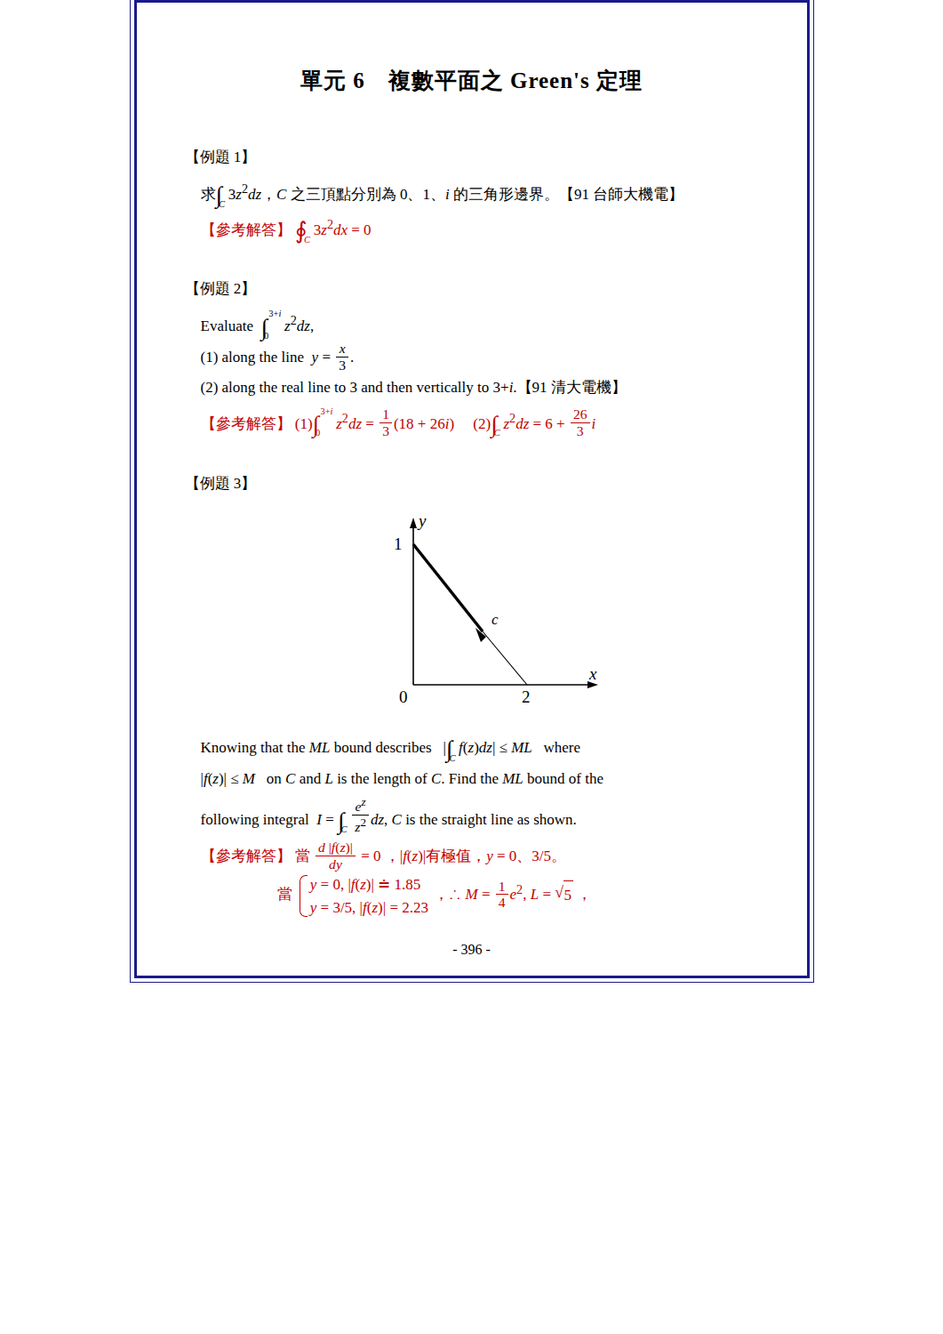單元 6　複數平面之 Green's 定理
【例題 1】
求∫C3z2dz，C 之三頂點分別為 0、1、i 的三角形邊界。【91 台師大機電】
【參考解答】 ∮C3z2dx = 0
【例題 2】
Evaluate ∫03+iz2dz,
(1) along the line y = x 3.
(2) along the real line to 3 and then vertically to 3+i.【91 清大電機】
【參考解答】 (1)∫03+iz2dz = 13(18 + 26i) (2)∫Cz2dz = 6 + 263 i
【例題 3】
y x 1 0 2 c
Knowing that the ML bound describes |∫Cf(z)dz| ≤ ML where
|f(z)| ≤ M on C and L is the length of C. Find the ML bound of the
following integral I = ∫Cez z2 dz, C is the straight line as shown.
【參考解答】 當 d |f(z)|dy = 0 ，|f(z)|有極值，y = 0、3/5。
當 y = 0, |f(z)| ≐ 1.85 y = 3/5, |f(z)| = 2.23 ，∴ M = 14 e2, L = 5 ，
- 396 -